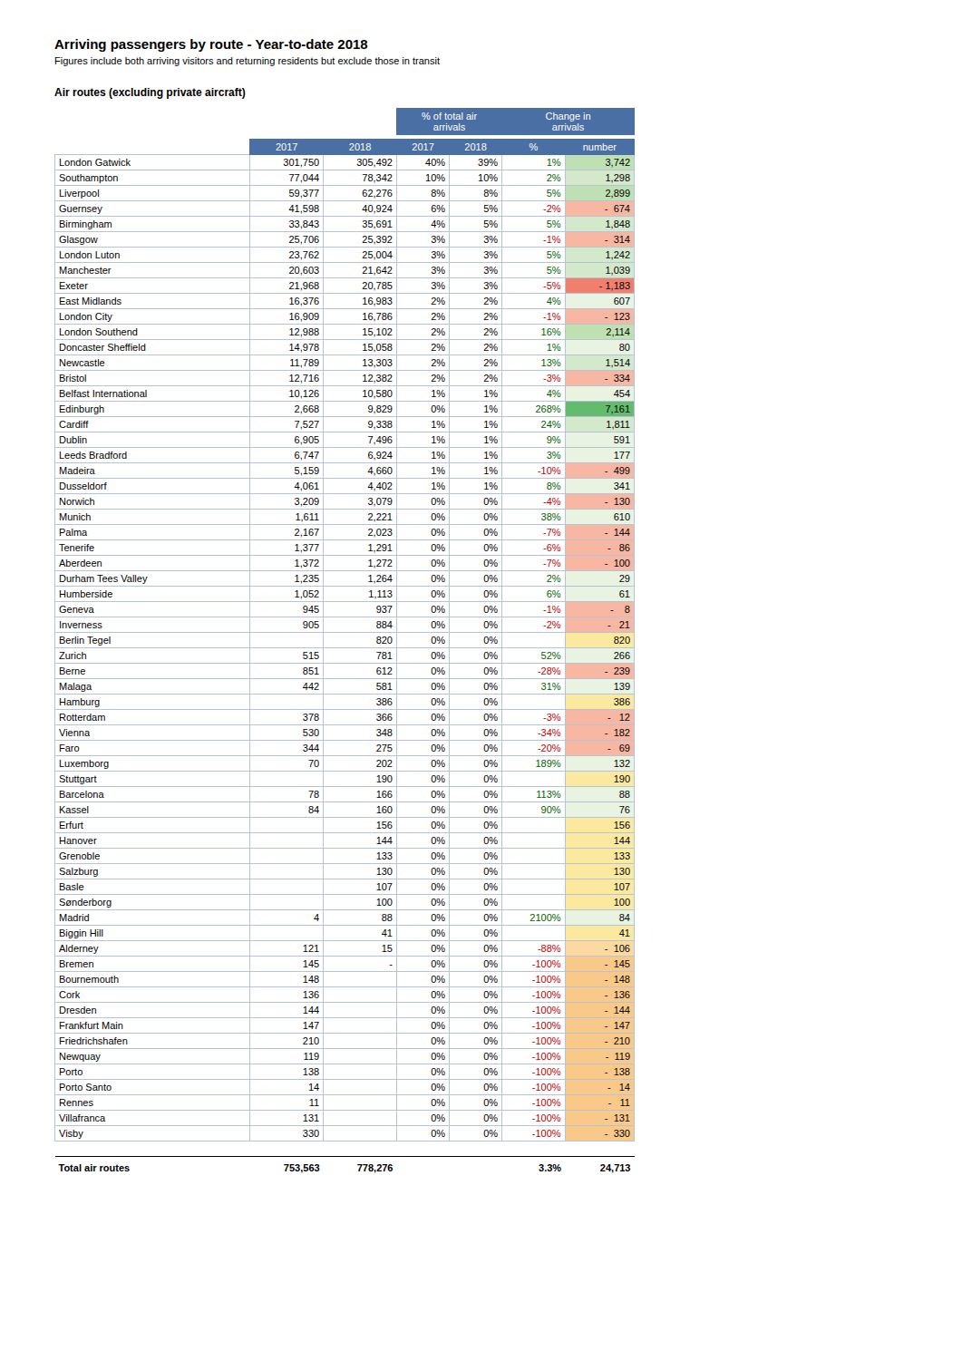Arriving passengers by route - Year-to-date 2018
Figures include both arriving visitors and returning residents but exclude those in transit
Air routes (excluding private aircraft)
| | | % of total air arrivals | Change in arrivals |
| --- | --- | --- | --- |
| 2017 | 2018 | 2017 | 2018 | % | number |
| London Gatwick | 301,750 | 305,492 | 40% | 39% | 1% | 3,742 |
| Southampton | 77,044 | 78,342 | 10% | 10% | 2% | 1,298 |
| Liverpool | 59,377 | 62,276 | 8% | 8% | 5% | 2,899 |
| Guernsey | 41,598 | 40,924 | 6% | 5% | -2% | - 674 |
| Birmingham | 33,843 | 35,691 | 4% | 5% | 5% | 1,848 |
| Glasgow | 25,706 | 25,392 | 3% | 3% | -1% | - 314 |
| London Luton | 23,762 | 25,004 | 3% | 3% | 5% | 1,242 |
| Manchester | 20,603 | 21,642 | 3% | 3% | 5% | 1,039 |
| Exeter | 21,968 | 20,785 | 3% | 3% | -5% | - 1,183 |
| East Midlands | 16,376 | 16,983 | 2% | 2% | 4% | 607 |
| London City | 16,909 | 16,786 | 2% | 2% | -1% | - 123 |
| London Southend | 12,988 | 15,102 | 2% | 2% | 16% | 2,114 |
| Doncaster Sheffield | 14,978 | 15,058 | 2% | 2% | 1% | 80 |
| Newcastle | 11,789 | 13,303 | 2% | 2% | 13% | 1,514 |
| Bristol | 12,716 | 12,382 | 2% | 2% | -3% | - 334 |
| Belfast International | 10,126 | 10,580 | 1% | 1% | 4% | 454 |
| Edinburgh | 2,668 | 9,829 | 0% | 1% | 268% | 7,161 |
| Cardiff | 7,527 | 9,338 | 1% | 1% | 24% | 1,811 |
| Dublin | 6,905 | 7,496 | 1% | 1% | 9% | 591 |
| Leeds Bradford | 6,747 | 6,924 | 1% | 1% | 3% | 177 |
| Madeira | 5,159 | 4,660 | 1% | 1% | -10% | - 499 |
| Dusseldorf | 4,061 | 4,402 | 1% | 1% | 8% | 341 |
| Norwich | 3,209 | 3,079 | 0% | 0% | -4% | - 130 |
| Munich | 1,611 | 2,221 | 0% | 0% | 38% | 610 |
| Palma | 2,167 | 2,023 | 0% | 0% | -7% | - 144 |
| Tenerife | 1,377 | 1,291 | 0% | 0% | -6% | - 86 |
| Aberdeen | 1,372 | 1,272 | 0% | 0% | -7% | - 100 |
| Durham Tees Valley | 1,235 | 1,264 | 0% | 0% | 2% | 29 |
| Humberside | 1,052 | 1,113 | 0% | 0% | 6% | 61 |
| Geneva | 945 | 937 | 0% | 0% | -1% | - 8 |
| Inverness | 905 | 884 | 0% | 0% | -2% | - 21 |
| Berlin Tegel | | 820 | 0% | 0% | | 820 |
| Zurich | 515 | 781 | 0% | 0% | 52% | 266 |
| Berne | 851 | 612 | 0% | 0% | -28% | - 239 |
| Malaga | 442 | 581 | 0% | 0% | 31% | 139 |
| Hamburg | | 386 | 0% | 0% | | 386 |
| Rotterdam | 378 | 366 | 0% | 0% | -3% | - 12 |
| Vienna | 530 | 348 | 0% | 0% | -34% | - 182 |
| Faro | 344 | 275 | 0% | 0% | -20% | - 69 |
| Luxemborg | 70 | 202 | 0% | 0% | 189% | 132 |
| Stuttgart | | 190 | 0% | 0% | | 190 |
| Barcelona | 78 | 166 | 0% | 0% | 113% | 88 |
| Kassel | 84 | 160 | 0% | 0% | 90% | 76 |
| Erfurt | | 156 | 0% | 0% | | 156 |
| Hanover | | 144 | 0% | 0% | | 144 |
| Grenoble | | 133 | 0% | 0% | | 133 |
| Salzburg | | 130 | 0% | 0% | | 130 |
| Basle | | 107 | 0% | 0% | | 107 |
| Sønderborg | | 100 | 0% | 0% | | 100 |
| Madrid | 4 | 88 | 0% | 0% | 2100% | 84 |
| Biggin Hill | | 41 | 0% | 0% | | 41 |
| Alderney | 121 | 15 | 0% | 0% | -88% | - 106 |
| Bremen | 145 | - | 0% | 0% | -100% | - 145 |
| Bournemouth | 148 | | 0% | 0% | -100% | - 148 |
| Cork | 136 | | 0% | 0% | -100% | - 136 |
| Dresden | 144 | | 0% | 0% | -100% | - 144 |
| Frankfurt Main | 147 | | 0% | 0% | -100% | - 147 |
| Friedrichshafen | 210 | | 0% | 0% | -100% | - 210 |
| Newquay | 119 | | 0% | 0% | -100% | - 119 |
| Porto | 138 | | 0% | 0% | -100% | - 138 |
| Porto Santo | 14 | | 0% | 0% | -100% | - 14 |
| Rennes | 11 | | 0% | 0% | -100% | - 11 |
| Villafranca | 131 | | 0% | 0% | -100% | - 131 |
| Visby | 330 | | 0% | 0% | -100% | - 330 |
| Total air routes | 753,563 | 778,276 | | | 3.3% | 24,713 |